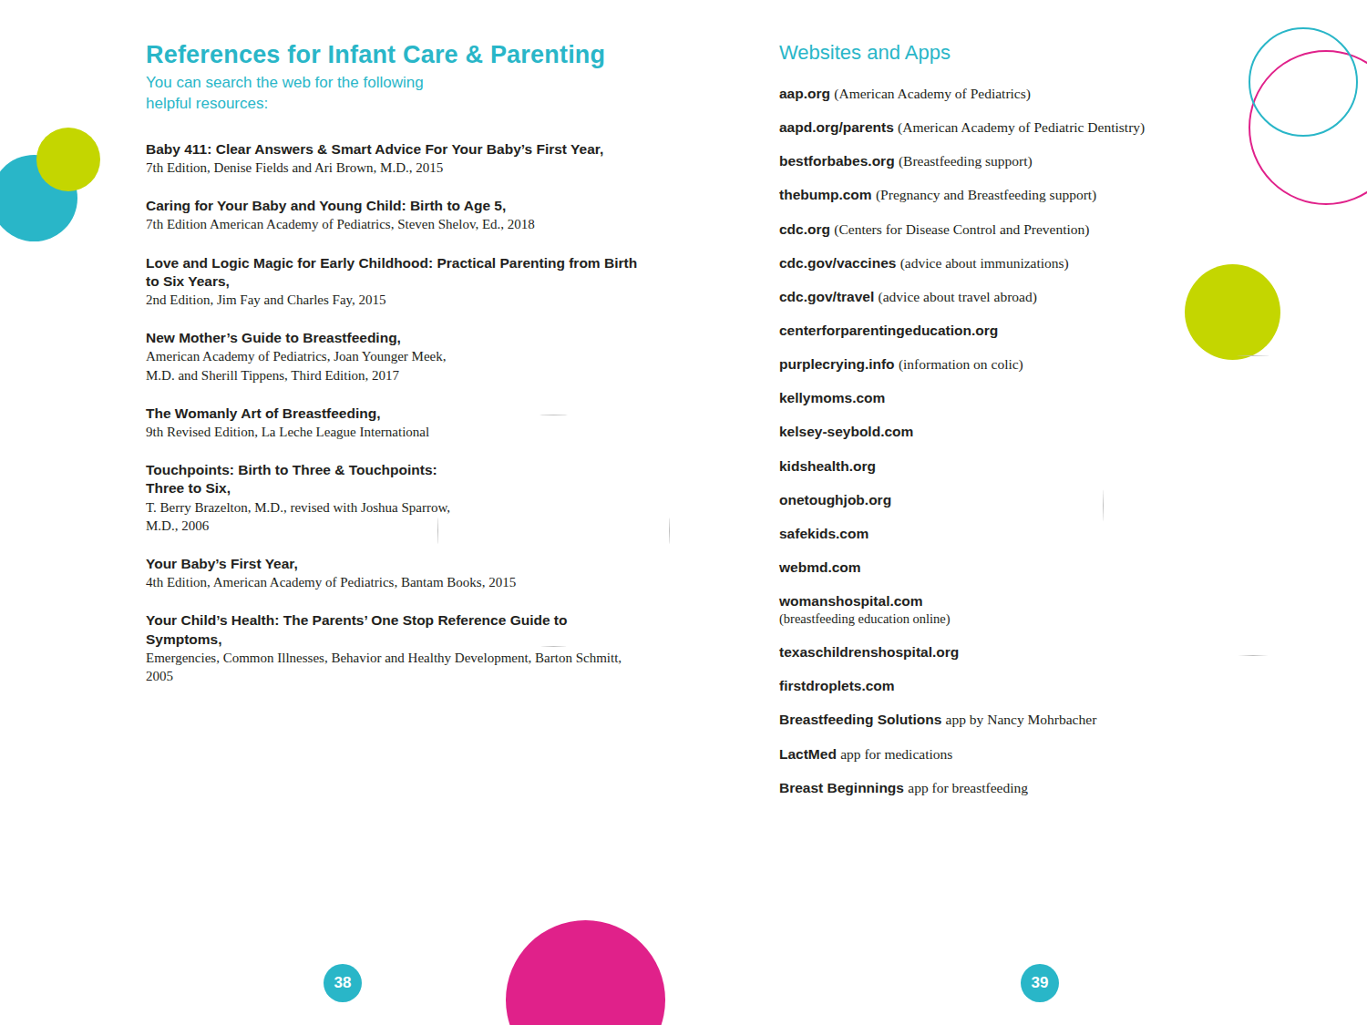References for Infant Care & Parenting
You can search the web for the following
helpful resources:
Baby 411: Clear Answers & Smart Advice For Your Baby’s First Year,
7th Edition, Denise Fields and Ari Brown, M.D., 2015
Caring for Your Baby and Young Child: Birth to Age 5,
7th Edition American Academy of Pediatrics, Steven Shelov, Ed., 2018
Love and Logic Magic for Early Childhood: Practical Parenting from Birth to Six Years,
2nd Edition, Jim Fay and Charles Fay, 2015
New Mother’s Guide to Breastfeeding,
American Academy of Pediatrics, Joan Younger Meek, M.D. and Sherill Tippens, Third Edition, 2017
The Womanly Art of Breastfeeding,
9th Revised Edition, La Leche League International
Touchpoints: Birth to Three & Touchpoints: Three to Six,
T. Berry Brazelton, M.D., revised with Joshua Sparrow, M.D., 2006
Your Baby’s First Year,
4th Edition, American Academy of Pediatrics, Bantam Books, 2015
Your Child’s Health: The Parents’ One Stop Reference Guide to Symptoms,
Emergencies, Common Illnesses, Behavior and Healthy Development, Barton Schmitt, 2005
38
Websites and Apps
aap.org (American Academy of Pediatrics)
aapd.org/parents (American Academy of Pediatric Dentistry)
bestforbabes.org (Breastfeeding support)
thebump.com (Pregnancy and Breastfeeding support)
cdc.org (Centers for Disease Control and Prevention)
cdc.gov/vaccines (advice about immunizations)
cdc.gov/travel (advice about travel abroad)
centerforparentingeducation.org
purplecrying.info (information on colic)
kellymoms.com
kelsey-seybold.com
kidshealth.org
onetoughjob.org
safekids.com
webmd.com
womanshospital.com(breastfeeding education online)
texaschildrenshospital.org
firstdroplets.com
Breastfeeding Solutions app by Nancy Mohrbacher
LactMed app for medications
Breast Beginnings app for breastfeeding
39